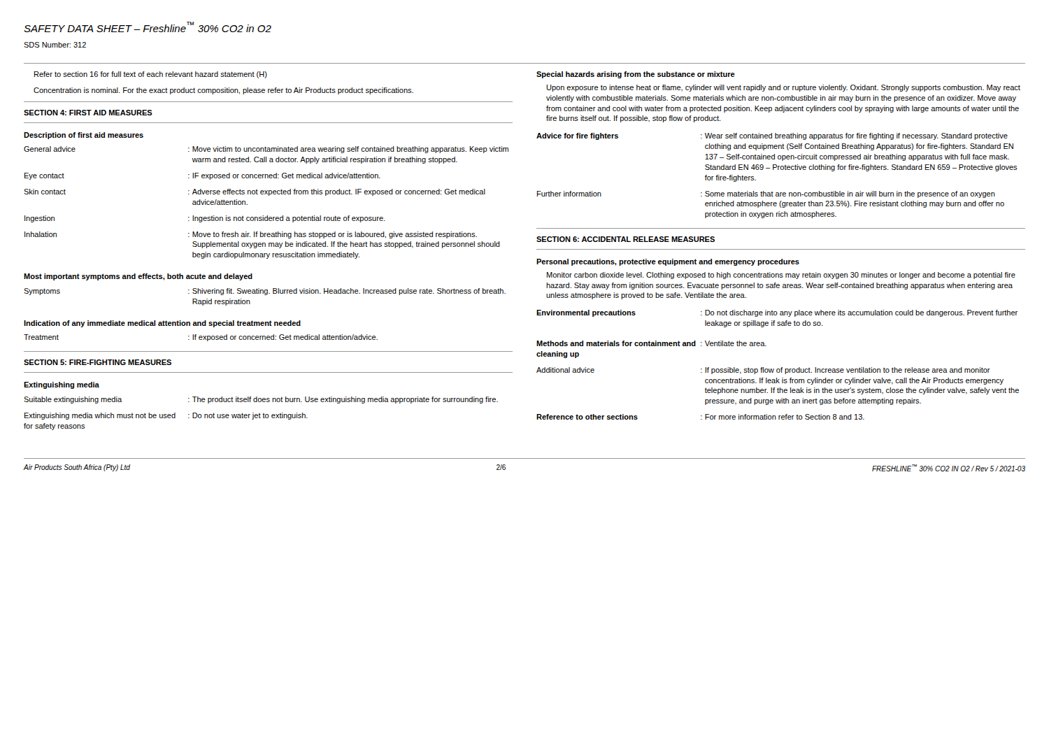SAFETY DATA SHEET – Freshline™ 30% CO2 in O2
SDS Number: 312
Refer to section 16 for full text of each relevant hazard statement (H)
Concentration is nominal. For the exact product composition, please refer to Air Products product specifications.
Section 4: First Aid Measures
Description of first aid measures
| General advice | : | Move victim to uncontaminated area wearing self contained breathing apparatus. Keep victim warm and rested. Call a doctor. Apply artificial respiration if breathing stopped. |
| Eye contact | : | IF exposed or concerned: Get medical advice/attention. |
| Skin contact | : | Adverse effects not expected from this product. IF exposed or concerned: Get medical advice/attention. |
| Ingestion | : | Ingestion is not considered a potential route of exposure. |
| Inhalation | : | Move to fresh air. If breathing has stopped or is laboured, give assisted respirations. Supplemental oxygen may be indicated. If the heart has stopped, trained personnel should begin cardiopulmonary resuscitation immediately. |
Most important symptoms and effects, both acute and delayed
| Symptoms | : | Shivering fit. Sweating. Blurred vision. Headache. Increased pulse rate. Shortness of breath. Rapid respiration |
Indication of any immediate medical attention and special treatment needed
| Treatment | : | If exposed or concerned: Get medical attention/advice. |
Section 5: Fire-Fighting Measures
Extinguishing media
| Suitable extinguishing media | : | The product itself does not burn. Use extinguishing media appropriate for surrounding fire. |
| Extinguishing media which must not be used for safety reasons | : | Do not use water jet to extinguish. |
Special hazards arising from the substance or mixture
Upon exposure to intense heat or flame, cylinder will vent rapidly and or rupture violently. Oxidant. Strongly supports combustion. May react violently with combustible materials. Some materials which are non-combustible in air may burn in the presence of an oxidizer. Move away from container and cool with water from a protected position. Keep adjacent cylinders cool by spraying with large amounts of water until the fire burns itself out. If possible, stop flow of product.
| Advice for fire fighters | : | Wear self contained breathing apparatus for fire fighting if necessary. Standard protective clothing and equipment (Self Contained Breathing Apparatus) for fire-fighters. Standard EN 137 – Self-contained open-circuit compressed air breathing apparatus with full face mask. Standard EN 469 – Protective clothing for fire-fighters. Standard EN 659 – Protective gloves for fire-fighters. |
| Further information | : | Some materials that are non-combustible in air will burn in the presence of an oxygen enriched atmosphere (greater than 23.5%). Fire resistant clothing may burn and offer no protection in oxygen rich atmospheres. |
Section 6: Accidental Release Measures
Personal precautions, protective equipment and emergency procedures
Monitor carbon dioxide level. Clothing exposed to high concentrations may retain oxygen 30 minutes or longer and become a potential fire hazard. Stay away from ignition sources. Evacuate personnel to safe areas. Wear self-contained breathing apparatus when entering area unless atmosphere is proved to be safe. Ventilate the area.
| Environmental precautions | : | Do not discharge into any place where its accumulation could be dangerous. Prevent further leakage or spillage if safe to do so. |
| Methods and materials for containment and cleaning up | : | Ventilate the area. |
| Additional advice | : | If possible, stop flow of product. Increase ventilation to the release area and monitor concentrations. If leak is from cylinder or cylinder valve, call the Air Products emergency telephone number. If the leak is in the user's system, close the cylinder valve, safely vent the pressure, and purge with an inert gas before attempting repairs. |
| Reference to other sections | : | For more information refer to Section 8 and 13. |
Air Products South Africa (Pty) Ltd
2/6
FRESHLINE™ 30% CO2 IN O2 / Rev 5 / 2021-03